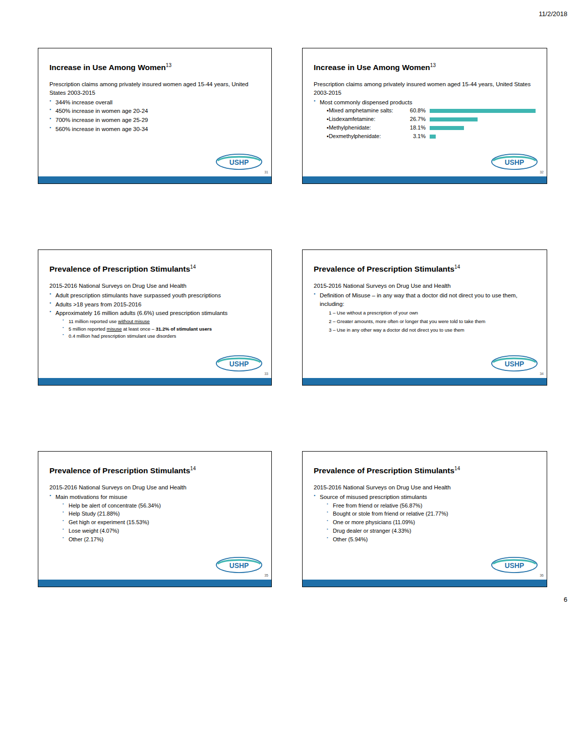11/2/2018
Increase in Use Among Women13
Prescription claims among privately insured women aged 15-44 years, United States 2003-2015
344% increase overall
450% increase in women age 20-24
700% increase in women age 25-29
560% increase in women age 30-34
USHP
31
Increase in Use Among Women13
Prescription claims among privately insured women aged 15-44 years, United States 2003-2015
Most commonly dispensed products
▪Mixed amphetamine salts: 60.8%
▪Lisdexamfetamine: 26.7%
▪Methylphenidate: 18.1%
▪Dexmethylphenidate: 3.1%
USHP
32
Prevalence of Prescription Stimulants14
2015-2016 National Surveys on Drug Use and Health
Adult prescription stimulants have surpassed youth prescriptions
Adults >18 years from 2015-2016
Approximately 16 million adults (6.6%) used prescription stimulants
11 million reported use without misuse
5 million reported misuse at least once – 31.2% of stimulant users
0.4 million had prescription stimulant use disorders
USHP
33
Prevalence of Prescription Stimulants14
2015-2016 National Surveys on Drug Use and Health
Definition of Misuse – in any way that a doctor did not direct you to use them, including:
1 – Use without a prescription of your own
2 – Greater amounts, more often or longer that you were told to take them
3 – Use in any other way a doctor did not direct you to use them
USHP
34
Prevalence of Prescription Stimulants14
2015-2016 National Surveys on Drug Use and Health
Main motivations for misuse
Help be alert of concentrate (56.34%)
Help Study (21.88%)
Get high or experiment (15.53%)
Lose weight (4.07%)
Other (2.17%)
USHP
35
Prevalence of Prescription Stimulants14
2015-2016 National Surveys on Drug Use and Health
Source of misused prescription stimulants
Free from friend or relative (56.87%)
Bought or stole from friend or relative (21.77%)
One or more physicians (11.09%)
Drug dealer or stranger (4.33%)
Other (5.94%)
USHP
36
6